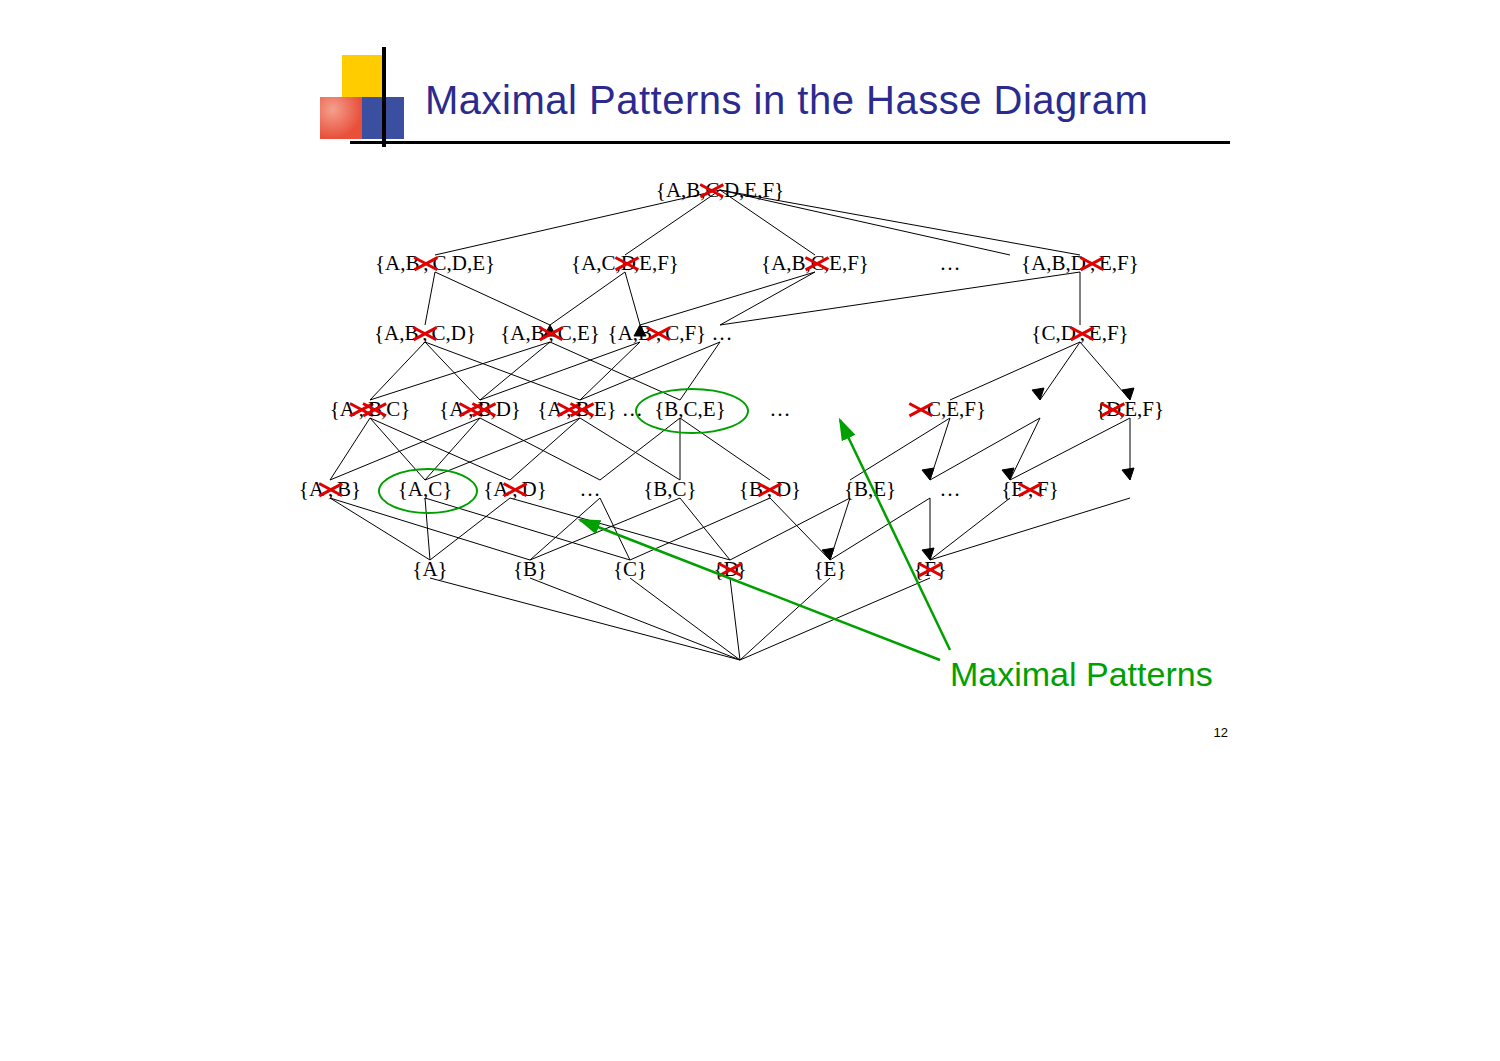Maximal Patterns in the Hasse Diagram
{A,B,C,D,E,F}
{A,B, C,D,E}
{A,C,D,E,F}
{A,B,C,E,F}
…
{A,B,D, E,F}
{A,B, C,D}
{A,B, C,E}
{A,B, C,F} …
{C,D, E,F}
{A, B,C}
{A, B,D}
{A, B,E} …
{B,C,E}
…
C,E,F}
{D,E,F}
{A, B}
{A,C}
{A, D}
…
{B,C}
{B, D}
{B,E}
…
{E, F}
{A}
{B}
{C}
{D}
{E}
{F}
∅
Maximal Patterns
12